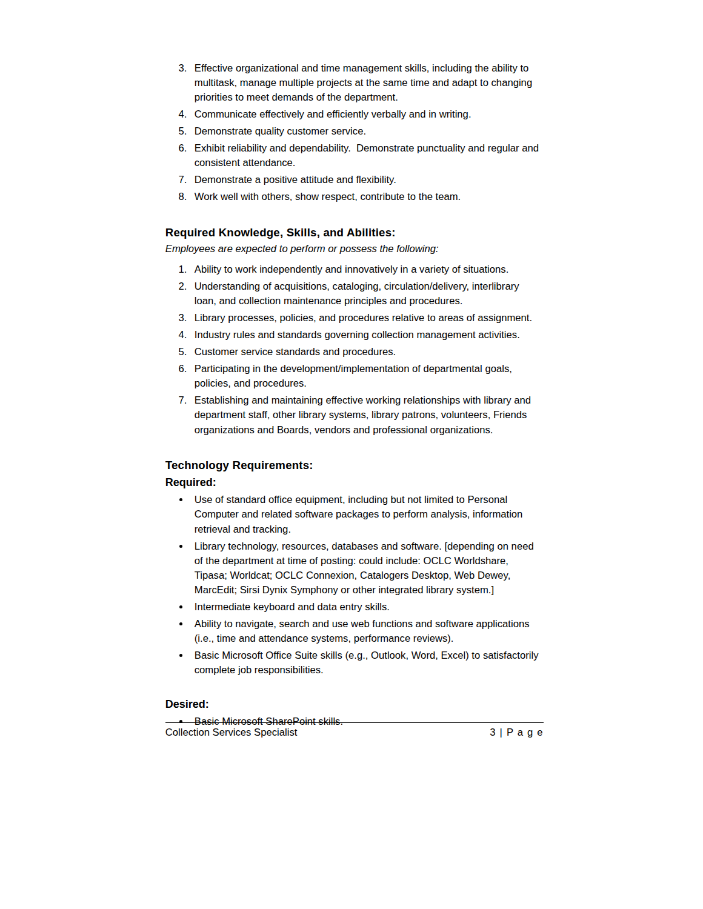Effective organizational and time management skills, including the ability to multitask, manage multiple projects at the same time and adapt to changing priorities to meet demands of the department.
Communicate effectively and efficiently verbally and in writing.
Demonstrate quality customer service.
Exhibit reliability and dependability. Demonstrate punctuality and regular and consistent attendance.
Demonstrate a positive attitude and flexibility.
Work well with others, show respect, contribute to the team.
Required Knowledge, Skills, and Abilities:
Employees are expected to perform or possess the following:
Ability to work independently and innovatively in a variety of situations.
Understanding of acquisitions, cataloging, circulation/delivery, interlibrary loan, and collection maintenance principles and procedures.
Library processes, policies, and procedures relative to areas of assignment.
Industry rules and standards governing collection management activities.
Customer service standards and procedures.
Participating in the development/implementation of departmental goals, policies, and procedures.
Establishing and maintaining effective working relationships with library and department staff, other library systems, library patrons, volunteers, Friends organizations and Boards, vendors and professional organizations.
Technology Requirements:
Required:
Use of standard office equipment, including but not limited to Personal Computer and related software packages to perform analysis, information retrieval and tracking.
Library technology, resources, databases and software. [depending on need of the department at time of posting: could include: OCLC Worldshare, Tipasa; Worldcat; OCLC Connexion, Catalogers Desktop, Web Dewey, MarcEdit; Sirsi Dynix Symphony or other integrated library system.]
Intermediate keyboard and data entry skills.
Ability to navigate, search and use web functions and software applications (i.e., time and attendance systems, performance reviews).
Basic Microsoft Office Suite skills (e.g., Outlook, Word, Excel) to satisfactorily complete job responsibilities.
Desired:
Basic Microsoft SharePoint skills.
Collection Services Specialist 3 | P a g e